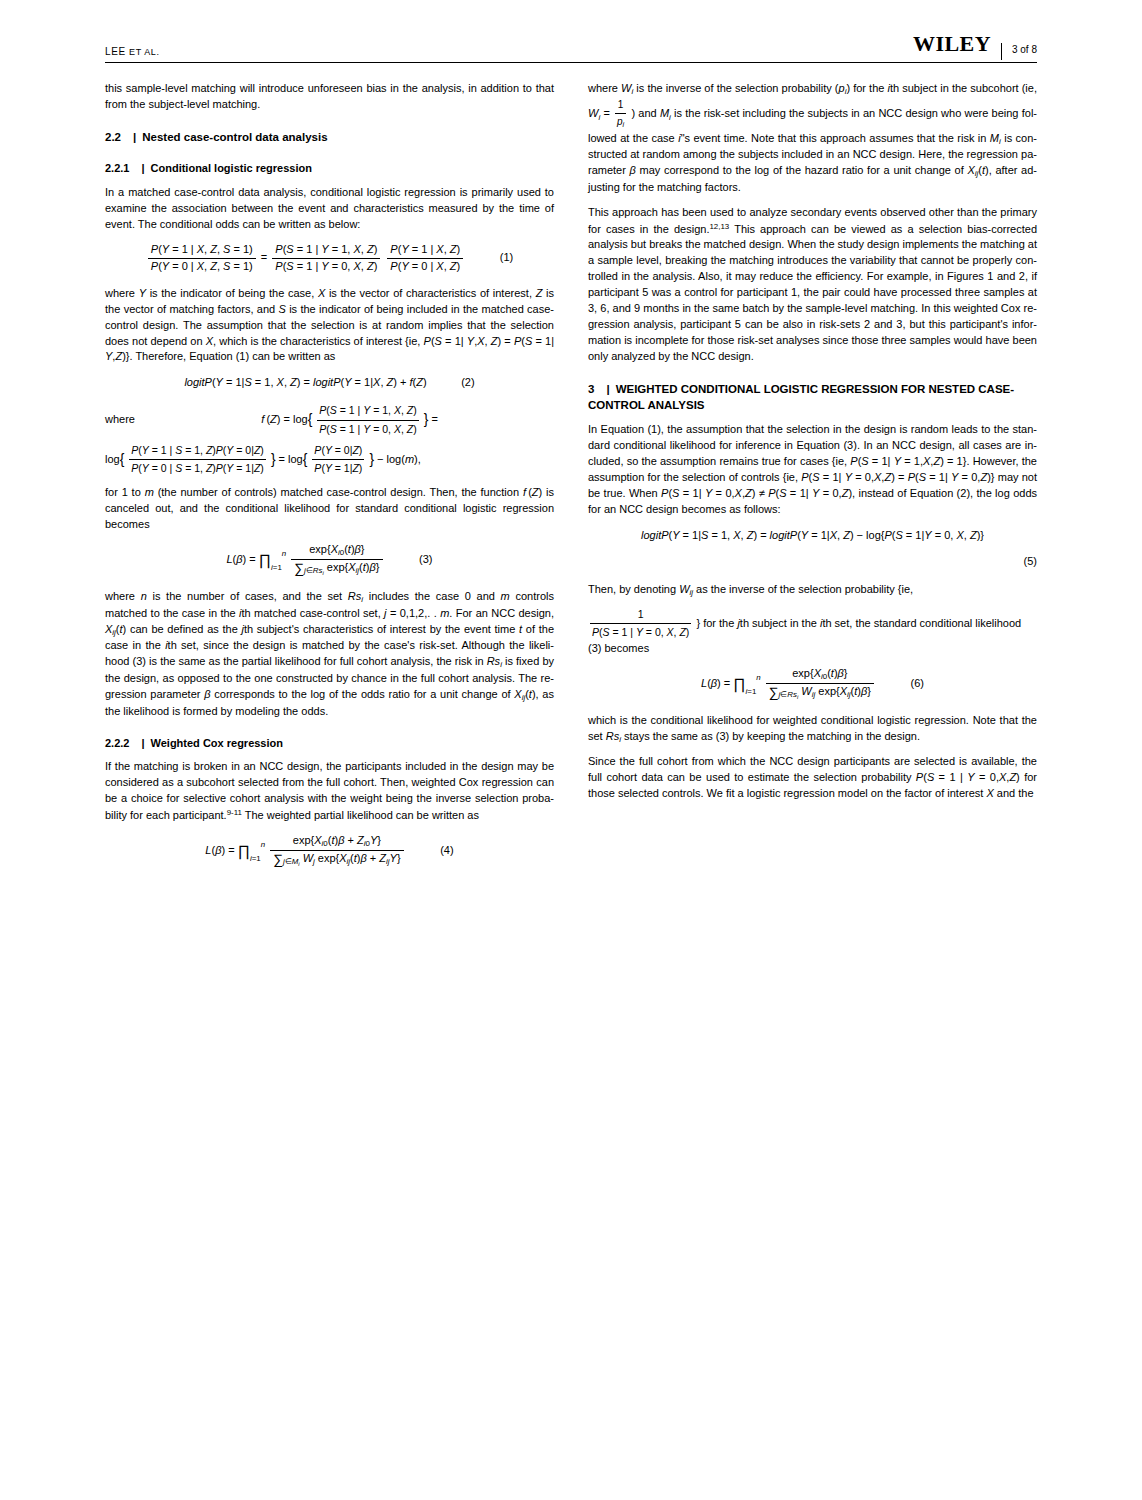LEE ET AL.
WILEY
3 of 8
this sample-level matching will introduce unforeseen bias in the analysis, in addition to that from the subject-level matching.
2.2|Nested case-control data analysis
2.2.1|Conditional logistic regression
In a matched case-control data analysis, conditional logistic regression is primarily used to examine the association between the event and characteristics measured by the time of event. The conditional odds can be written as below:
P(Y = 1 | X, Z, S = 1) P(Y = 0 | X, Z, S = 1) = P(S = 1 | Y = 1, X, Z) P(S = 1 | Y = 0, X, Z) P(Y = 1 | X, Z) P(Y = 0 | X, Z)
(1)
where Y is the indicator of being the case, X is the vector of characteristics of interest, Z is the vector of matching factors, and S is the indicator of being included in the matched case-control design. The assumption that the selection is at random implies that the selection does not depend on X, which is the characteristics of interest {ie, P(S = 1| Y,X, Z) = P(S = 1| Y,Z)}. Therefore, Equation (1) can be written as
logitP(Y = 1|S = 1, X, Z) = logitP(Y = 1|X, Z) + f(Z)
(2)
where
f (Z) = log{ P(S = 1 | Y = 1, X, Z) P(S = 1 | Y = 0, X, Z) } =
log{ P(Y = 1 | S = 1, Z)P(Y = 0|Z) P(Y = 0 | S = 1, Z)P(Y = 1|Z) } = log{ P(Y = 0|Z) P(Y = 1|Z) } − log(m),
for 1 to m (the number of controls) matched case-control design. Then, the function f (Z) is canceled out, and the conditional likelihood for standard conditional logistic regression becomes
L(β) = ∏i=1n exp{Xi0(t)β} ∑j∈Rsi exp{Xij(t)β}
(3)
where n is the number of cases, and the set Rsi includes the case 0 and m controls matched to the case in the ith matched case-control set, j = 0,1,2,. . m. For an NCC design, Xij(t) can be defined as the jth subject's characteristics of interest by the event time t of the case in the ith set, since the design is matched by the case's risk-set. Although the likelihood (3) is the same as the partial likelihood for full cohort analysis, the risk in Rsi is fixed by the design, as opposed to the one constructed by chance in the full cohort analysis. The regression parameter β corresponds to the log of the odds ratio for a unit change of Xij(t), as the likelihood is formed by modeling the odds.
2.2.2|Weighted Cox regression
If the matching is broken in an NCC design, the participants included in the design may be considered as a subcohort selected from the full cohort. Then, weighted Cox regression can be a choice for selective cohort analysis with the weight being the inverse selection probability for each participant.9-11 The weighted partial likelihood can be written as
L(β) = ∏i=1n exp{Xi0(t)β + Zi0Υ} ∑j∈Mi Wj exp{Xij(t)β + ZijΥ}
(4)
where Wi is the inverse of the selection probability (pi) for the ith subject in the subcohort (ie, Wi = 1 pi ) and Mi is the risk-set including the subjects in an NCC design who were being followed at the case i"s event time. Note that this approach assumes that the risk in Mi is constructed at random among the subjects included in an NCC design. Here, the regression parameter β may correspond to the log of the hazard ratio for a unit change of Xij(t), after adjusting for the matching factors.
This approach has been used to analyze secondary events observed other than the primary for cases in the design.12,13 This approach can be viewed as a selection bias-corrected analysis but breaks the matched design. When the study design implements the matching at a sample level, breaking the matching introduces the variability that cannot be properly controlled in the analysis. Also, it may reduce the efficiency. For example, in Figures 1 and 2, if participant 5 was a control for participant 1, the pair could have processed three samples at 3, 6, and 9 months in the same batch by the sample-level matching. In this weighted Cox regression analysis, participant 5 can be also in risk-sets 2 and 3, but this participant's information is incomplete for those risk-set analyses since those three samples would have been only analyzed by the NCC design.
3|WEIGHTED CONDITIONAL LOGISTIC REGRESSION FOR NESTED CASE-CONTROL ANALYSIS
In Equation (1), the assumption that the selection in the design is random leads to the standard conditional likelihood for inference in Equation (3). In an NCC design, all cases are included, so the assumption remains true for cases {ie, P(S = 1| Y = 1,X,Z) = 1}. However, the assumption for the selection of controls {ie, P(S = 1| Y = 0,X,Z) = P(S = 1| Y = 0,Z)} may not be true. When P(S = 1| Y = 0,X,Z) ≠ P(S = 1| Y = 0,Z), instead of Equation (2), the log odds for an NCC design becomes as follows:
logitP(Y = 1|S = 1, X, Z) = logitP(Y = 1|X, Z) − log{P(S = 1|Y = 0, X, Z)}
(5)
Then, by denoting Wij as the inverse of the selection probability {ie,
1 P(S = 1 | Y = 0, X, Z) } for the jth subject in the ith set, the standard conditional likelihood (3) becomes
L(β) = ∏i=1n exp{Xi0(t)β} ∑j∈Rsi Wij exp{Xij(t)β}
(6)
which is the conditional likelihood for weighted conditional logistic regression. Note that the set Rsi stays the same as (3) by keeping the matching in the design.
Since the full cohort from which the NCC design participants are selected is available, the full cohort data can be used to estimate the selection probability P(S = 1 | Y = 0,X,Z) for those selected controls. We fit a logistic regression model on the factor of interest X and the